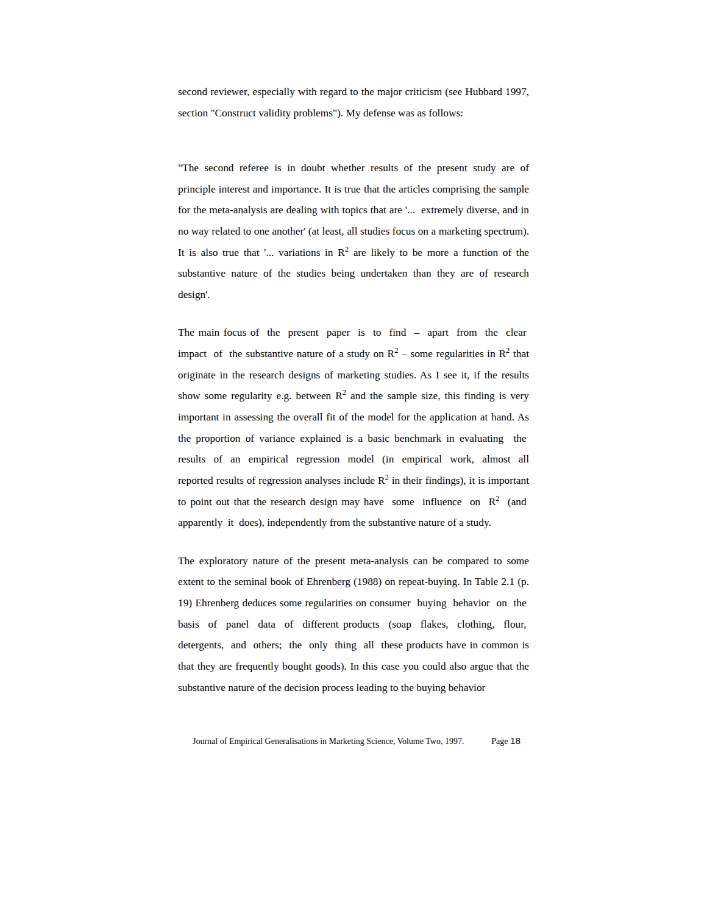second reviewer, especially with regard to the major criticism (see Hubbard 1997, section "Construct validity problems"). My defense was as follows:
"The second referee is in doubt whether results of the present study are of principle interest and importance. It is true that the articles comprising the sample for the meta-analysis are dealing with topics that are '... extremely diverse, and in no way related to one another' (at least, all studies focus on a marketing spectrum). It is also true that '... variations in R2 are likely to be more a function of the substantive nature of the studies being undertaken than they are of research design'.
The main focus of the present paper is to find – apart from the clear impact of the substantive nature of a study on R2 – some regularities in R2 that originate in the research designs of marketing studies. As I see it, if the results show some regularity e.g. between R2 and the sample size, this finding is very important in assessing the overall fit of the model for the application at hand. As the proportion of variance explained is a basic benchmark in evaluating the results of an empirical regression model (in empirical work, almost all reported results of regression analyses include R2 in their findings), it is important to point out that the research design may have some influence on R2 (and apparently it does), independently from the substantive nature of a study.
The exploratory nature of the present meta-analysis can be compared to some extent to the seminal book of Ehrenberg (1988) on repeat-buying. In Table 2.1 (p. 19) Ehrenberg deduces some regularities on consumer buying behavior on the basis of panel data of different products (soap flakes, clothing, flour, detergents, and others; the only thing all these products have in common is that they are frequently bought goods). In this case you could also argue that the substantive nature of the decision process leading to the buying behavior
Journal of Empirical Generalisations in Marketing Science, Volume Two, 1997. Page 18